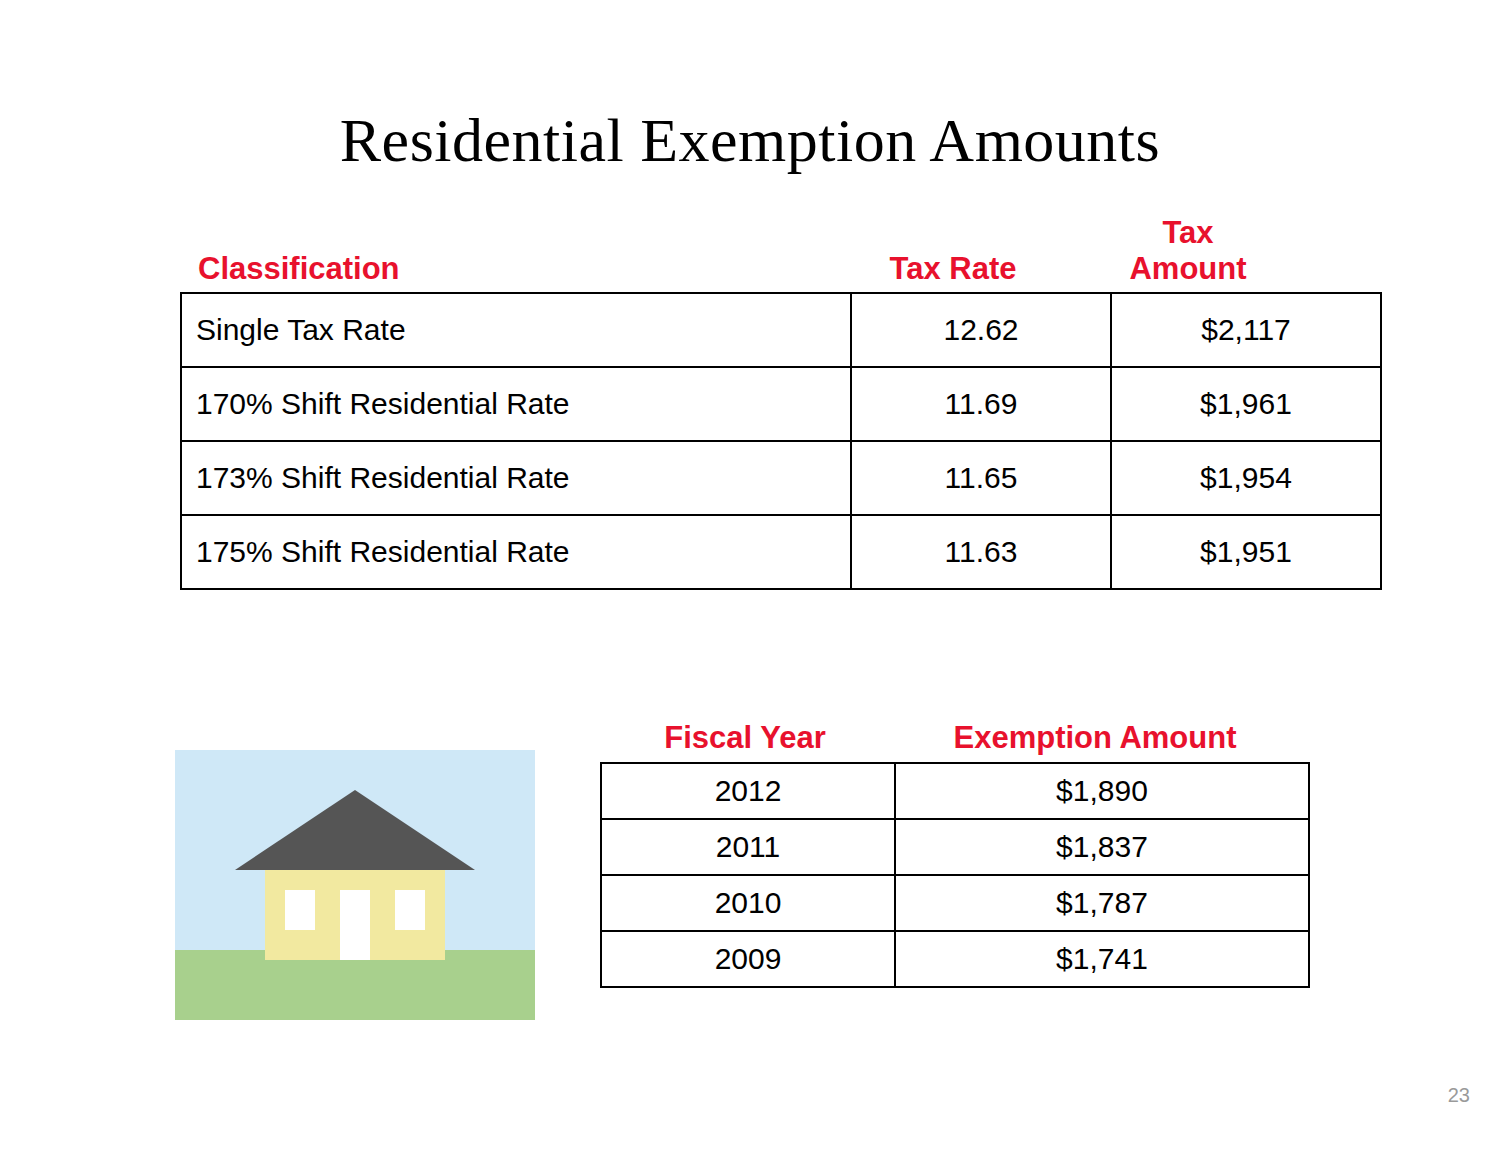Residential Exemption Amounts
| | | Tax |
| Classification | Tax Rate | Amount |
| Single Tax Rate | 12.62 | $2,117 |
| 170% Shift Residential Rate | 11.69 | $1,961 |
| 173% Shift Residential Rate | 11.65 | $1,954 |
| 175% Shift Residential Rate | 11.63 | $1,951 |
| Fiscal Year | Exemption Amount |
| 2012 | $1,890 |
| 2011 | $1,837 |
| 2010 | $1,787 |
| 2009 | $1,741 |
23